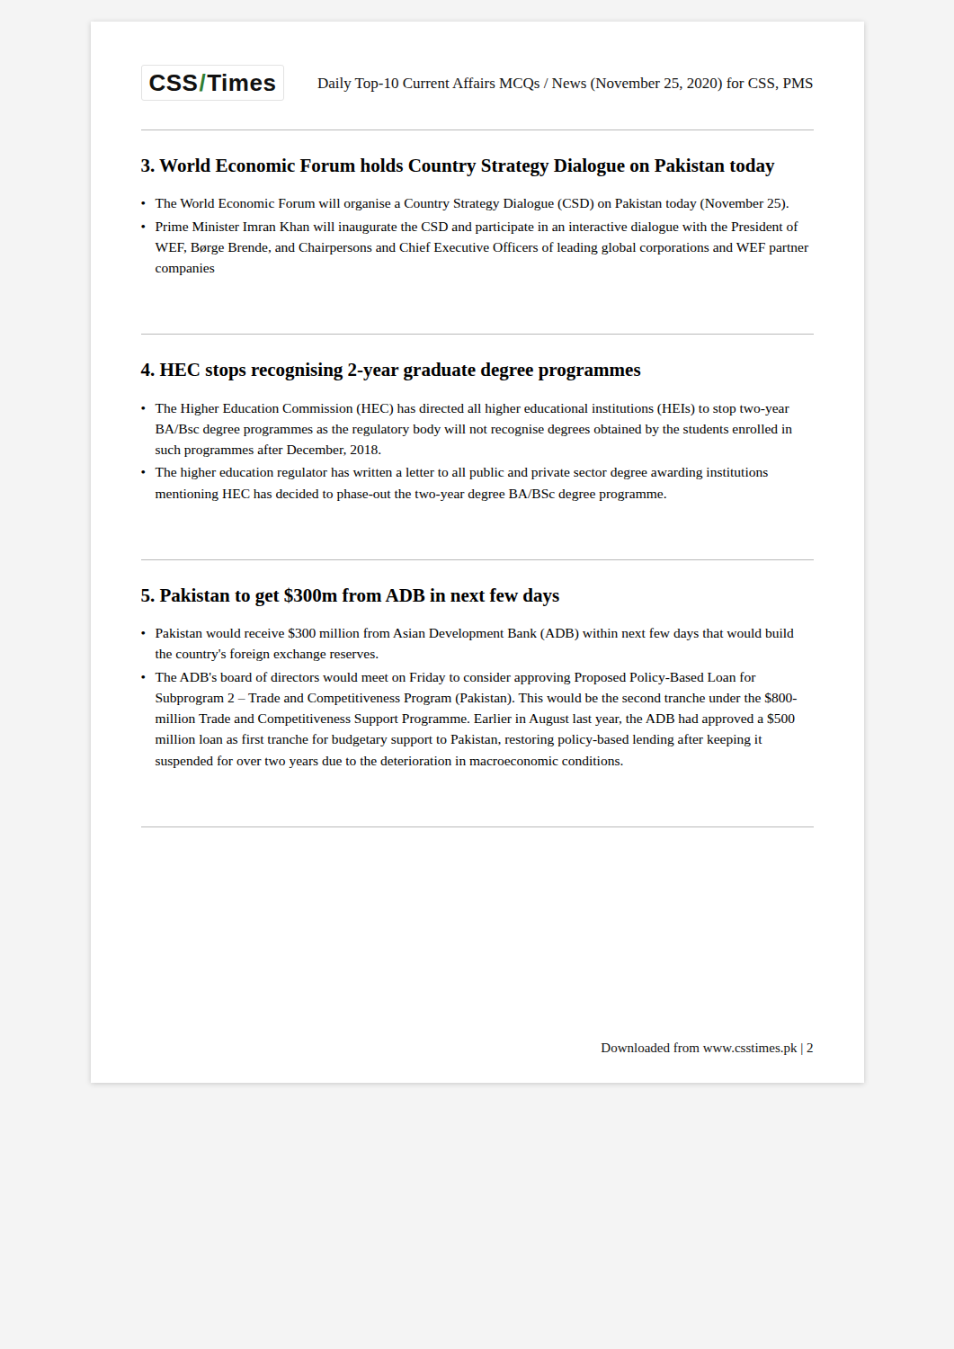CSS/Times
Daily Top-10 Current Affairs MCQs / News (November 25, 2020) for CSS, PMS
3. World Economic Forum holds Country Strategy Dialogue on Pakistan today
The World Economic Forum will organise a Country Strategy Dialogue (CSD) on Pakistan today (November 25).
Prime Minister Imran Khan will inaugurate the CSD and participate in an interactive dialogue with the President of WEF, Børge Brende, and Chairpersons and Chief Executive Officers of leading global corporations and WEF partner companies
4. HEC stops recognising 2-year graduate degree programmes
The Higher Education Commission (HEC) has directed all higher educational institutions (HEIs) to stop two-year BA/Bsc degree programmes as the regulatory body will not recognise degrees obtained by the students enrolled in such programmes after December, 2018.
The higher education regulator has written a letter to all public and private sector degree awarding institutions mentioning HEC has decided to phase-out the two-year degree BA/BSc degree programme.
5. Pakistan to get $300m from ADB in next few days
Pakistan would receive $300 million from Asian Development Bank (ADB) within next few days that would build the country's foreign exchange reserves.
The ADB's board of directors would meet on Friday to consider approving Proposed Policy-Based Loan for Subprogram 2 – Trade and Competitiveness Program (Pakistan). This would be the second tranche under the $800-million Trade and Competitiveness Support Programme. Earlier in August last year, the ADB had approved a $500 million loan as first tranche for budgetary support to Pakistan, restoring policy-based lending after keeping it suspended for over two years due to the deterioration in macroeconomic conditions.
Downloaded from www.csstimes.pk | 2